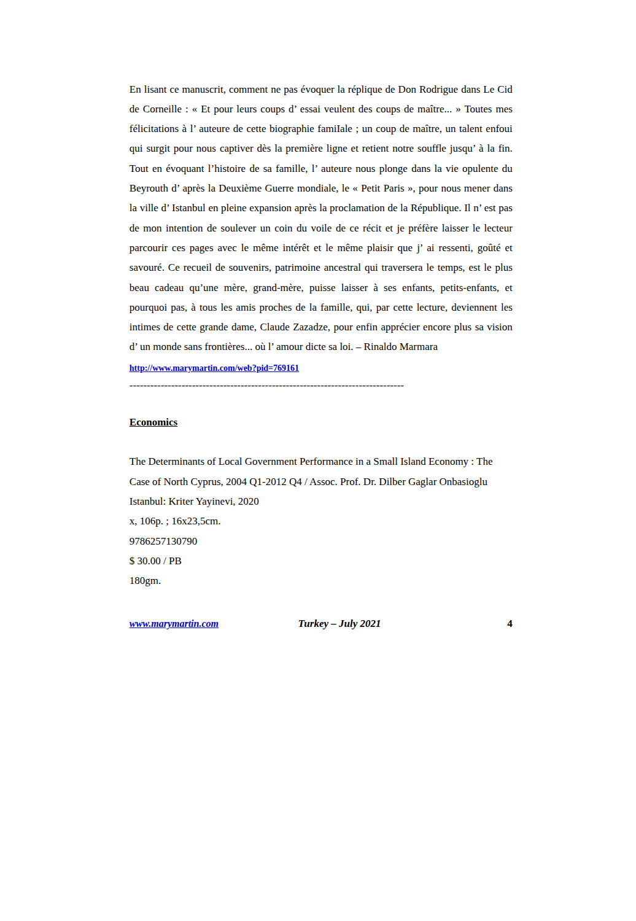En lisant ce manuscrit, comment ne pas évoquer la réplique de Don Rodrigue dans Le Cid de Corneille : « Et pour leurs coups d’ essai veulent des coups de maître... » Toutes mes félicitations à l’ auteure de cette biographie famiIale ; un coup de maître, un talent enfoui qui surgit pour nous captiver dès la première ligne et retient notre souffle jusqu’ à la fin. Tout en évoquant l’histoire de sa famille, l’ auteure nous plonge dans la vie opulente du Beyrouth d’ après la Deuxième Guerre mondiale, le « Petit Paris », pour nous mener dans la ville d’ Istanbul en pleine expansion après la proclamation de la République. Il n’ est pas de mon intention de soulever un coin du voile de ce récit et je préfère laisser le lecteur parcourir ces pages avec le même intérêt et le même plaisir que j’ ai ressenti, goûté et savouré. Ce recueil de souvenirs, patrimoine ancestral qui traversera le temps, est le plus beau cadeau qu’une mère, grand-mère, puisse laisser à ses enfants, petits-enfants, et pourquoi pas, à tous les amis proches de la famille, qui, par cette lecture, deviennent les intimes de cette grande dame, Claude Zazadze, pour enfin apprécier encore plus sa vision d’ un monde sans frontières... où l’ amour dicte sa loi. – Rinaldo Marmara
http://www.marymartin.com/web?pid=769161
-------------------------------------------------------------------------------
Economics
The Determinants of Local Government Performance in a Small Island Economy : The Case of North Cyprus, 2004 Q1-2012 Q4 / Assoc. Prof. Dr. Dilber Gaglar Onbasioglu
Istanbul: Kriter Yayinevi, 2020
x, 106p. ; 16x23,5cm.
9786257130790
$ 30.00 / PB
180gm.
www.marymartin.com Turkey – July 2021 4